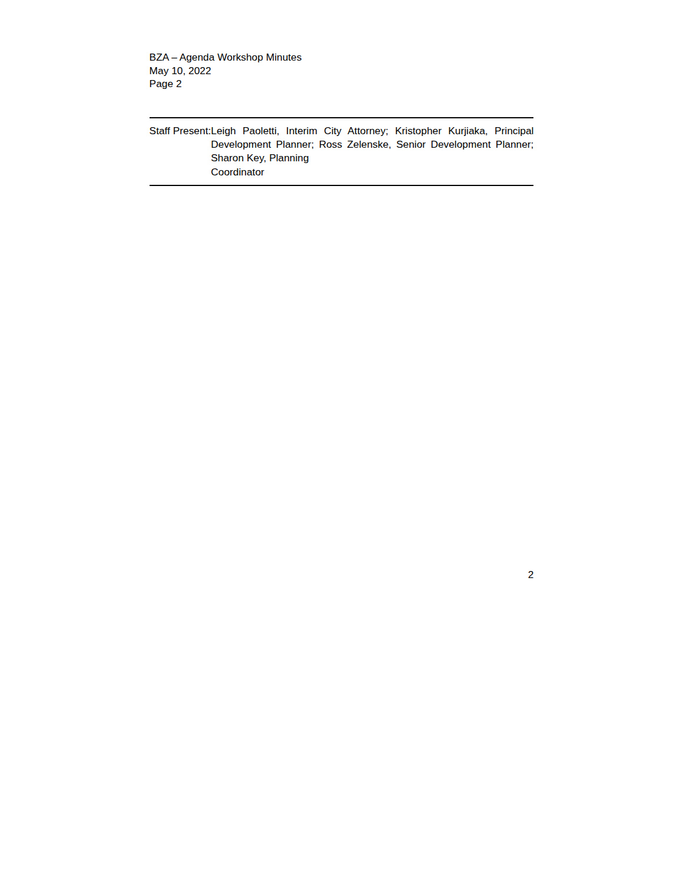BZA – Agenda Workshop Minutes
May 10, 2022
Page 2
| Staff Present: | Leigh Paoletti, Interim City Attorney; Kristopher Kurjiaka, Principal Development Planner; Ross Zelenske, Senior Development Planner; Sharon Key, Planning Coordinator |
2